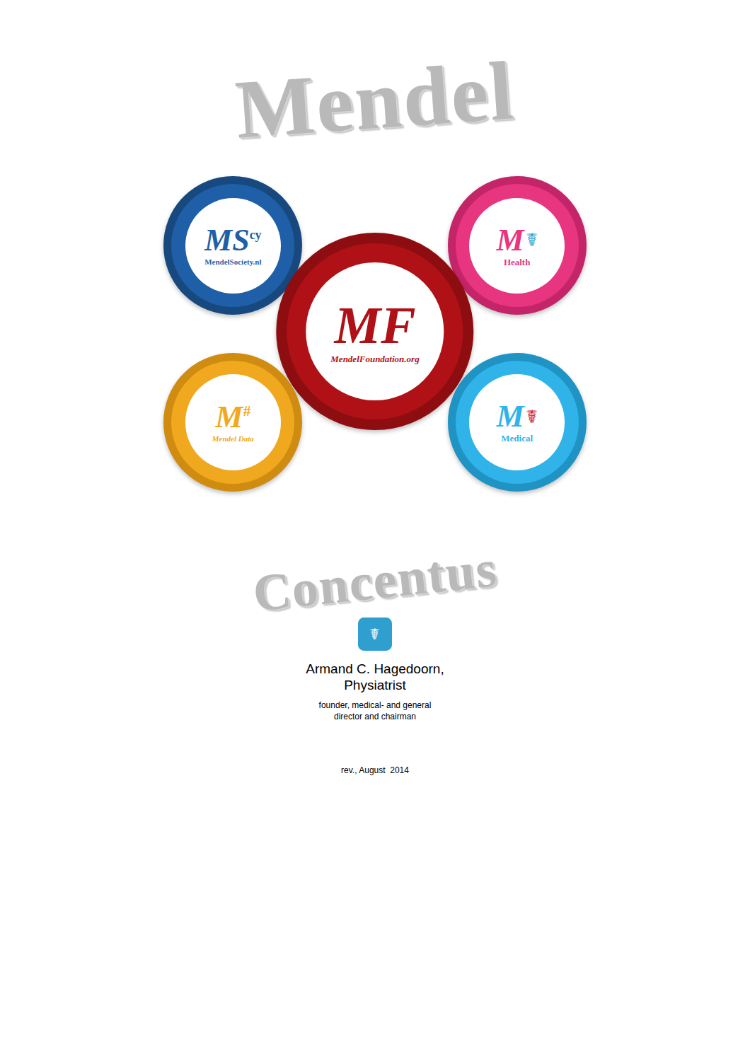Mendel
MScy
MendelSociety.nl
M ☤
Health
MF
MendelFoundation.org
M#
Mendel Data
M ☤
Medical
Concentus
☤
Armand C. Hagedoorn,
Physiatrist
founder, medical- and general
director and chairman
rev., August 2014